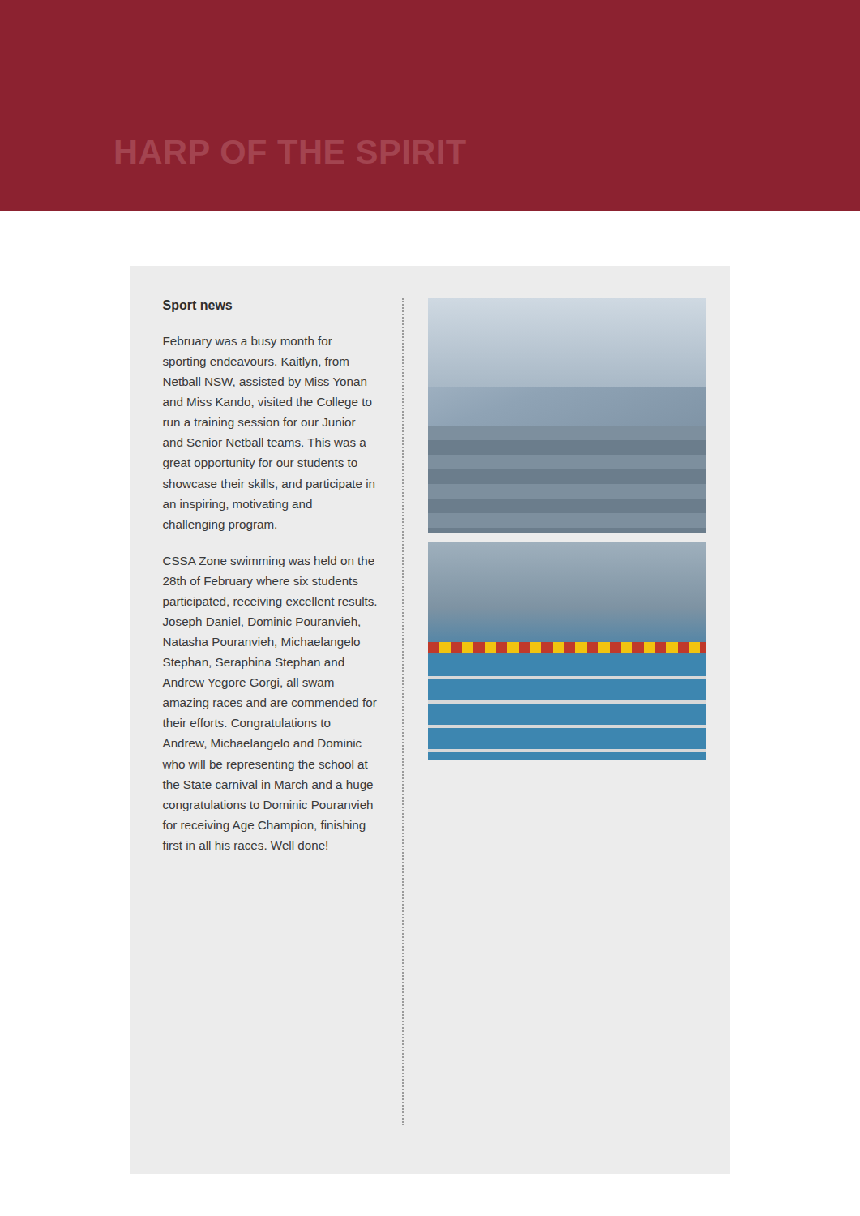Harp of the Spirit
Sport news
February was a busy month for sporting endeavours. Kaitlyn, from Netball NSW, assisted by Miss Yonan and Miss Kando, visited the College to run a training session for our Junior and Senior Netball teams. This was a great opportunity for our students to showcase their skills, and participate in an inspiring, motivating and challenging program.
CSSA Zone swimming was held on the 28th of February where six students participated, receiving excellent results. Joseph Daniel, Dominic Pouranvieh, Natasha Pouranvieh, Michaelangelo Stephan, Seraphina Stephan and Andrew Yegore Gorgi, all swam amazing races and are commended for their efforts. Congratulations to Andrew, Michaelangelo and Dominic who will be representing the school at the State carnival in March and a huge congratulations to Dominic Pouranvieh for receiving Age Champion, finishing first in all his races. Well done!